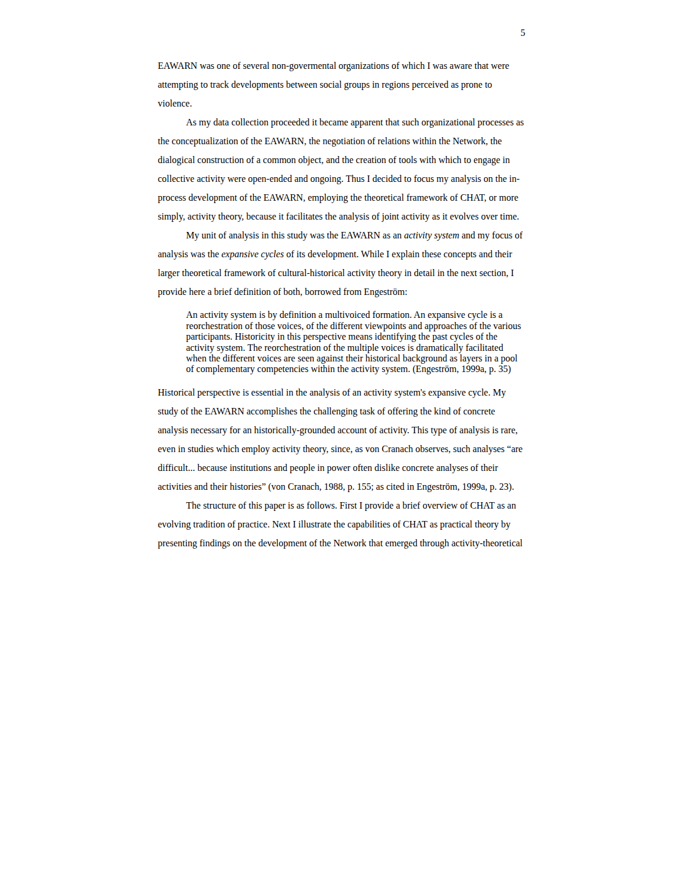5
EAWARN was one of several non-govermental organizations of which I was aware that were attempting to track developments between social groups in regions perceived as prone to violence.
As my data collection proceeded it became apparent that such organizational processes as the conceptualization of the EAWARN, the negotiation of relations within the Network, the dialogical construction of a common object, and the creation of tools with which to engage in collective activity were open-ended and ongoing. Thus I decided to focus my analysis on the in-process development of the EAWARN, employing the theoretical framework of CHAT, or more simply, activity theory, because it facilitates the analysis of joint activity as it evolves over time.
My unit of analysis in this study was the EAWARN as an activity system and my focus of analysis was the expansive cycles of its development. While I explain these concepts and their larger theoretical framework of cultural-historical activity theory in detail in the next section, I provide here a brief definition of both, borrowed from Engeström:
An activity system is by definition a multivoiced formation. An expansive cycle is a reorchestration of those voices, of the different viewpoints and approaches of the various participants. Historicity in this perspective means identifying the past cycles of the activity system. The reorchestration of the multiple voices is dramatically facilitated when the different voices are seen against their historical background as layers in a pool of complementary competencies within the activity system. (Engeström, 1999a, p. 35)
Historical perspective is essential in the analysis of an activity system's expansive cycle. My study of the EAWARN accomplishes the challenging task of offering the kind of concrete analysis necessary for an historically-grounded account of activity. This type of analysis is rare, even in studies which employ activity theory, since, as von Cranach observes, such analyses “are difficult... because institutions and people in power often dislike concrete analyses of their activities and their histories” (von Cranach, 1988, p. 155; as cited in Engeström, 1999a, p. 23).
The structure of this paper is as follows. First I provide a brief overview of CHAT as an evolving tradition of practice. Next I illustrate the capabilities of CHAT as practical theory by presenting findings on the development of the Network that emerged through activity-theoretical